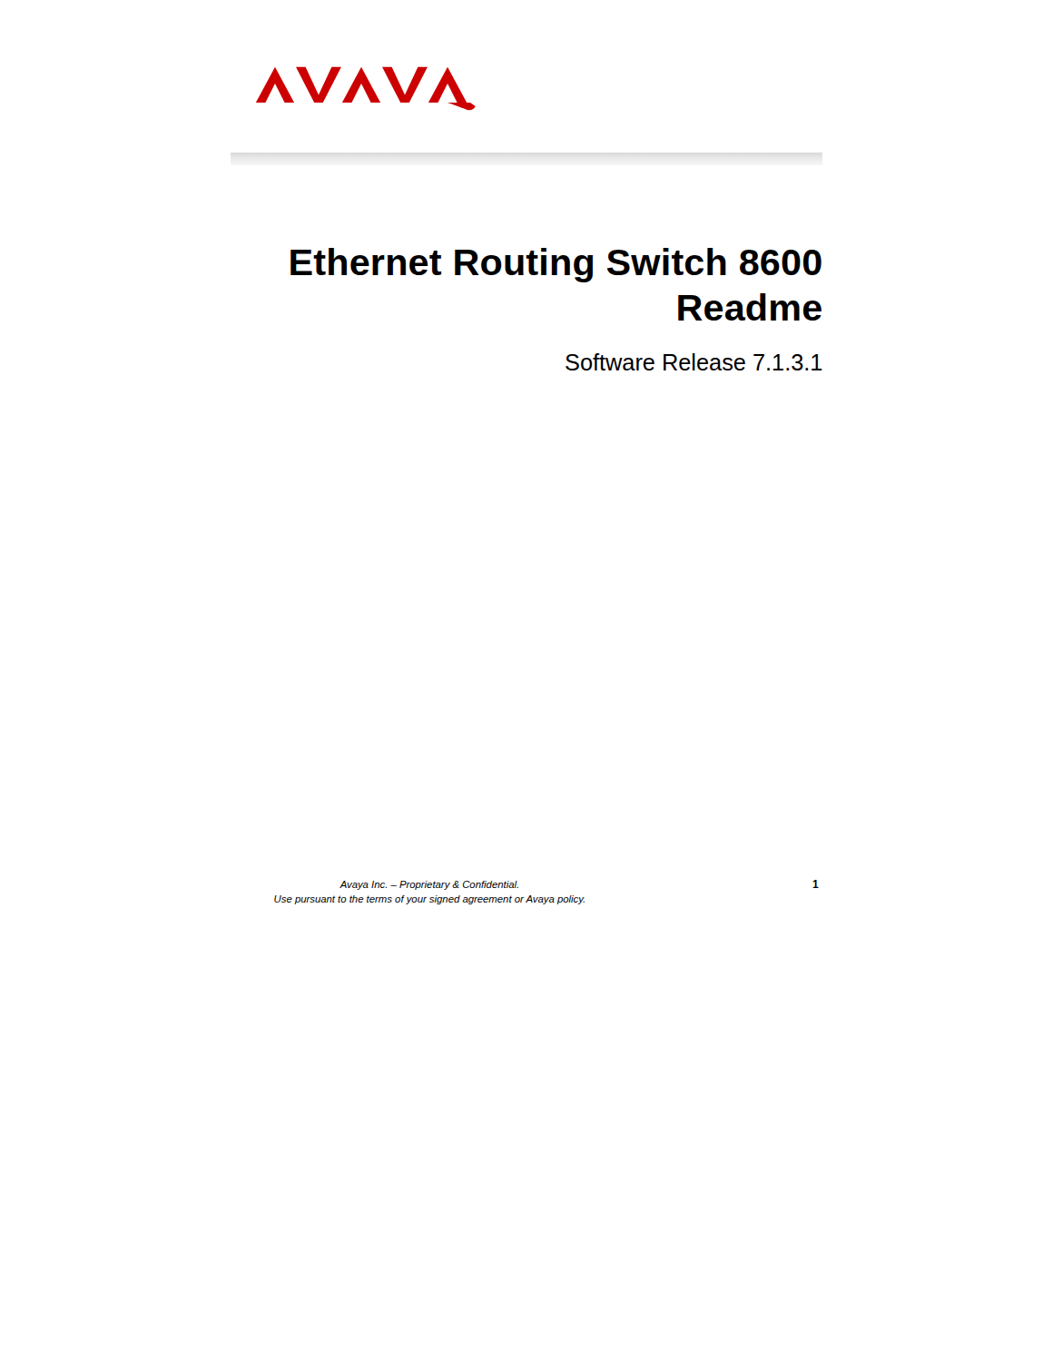Ethernet Routing Switch 8600
Readme
Software Release 7.1.3.1
Avaya Inc. – Proprietary & Confidential.
Use pursuant to the terms of your signed agreement or Avaya policy.
1